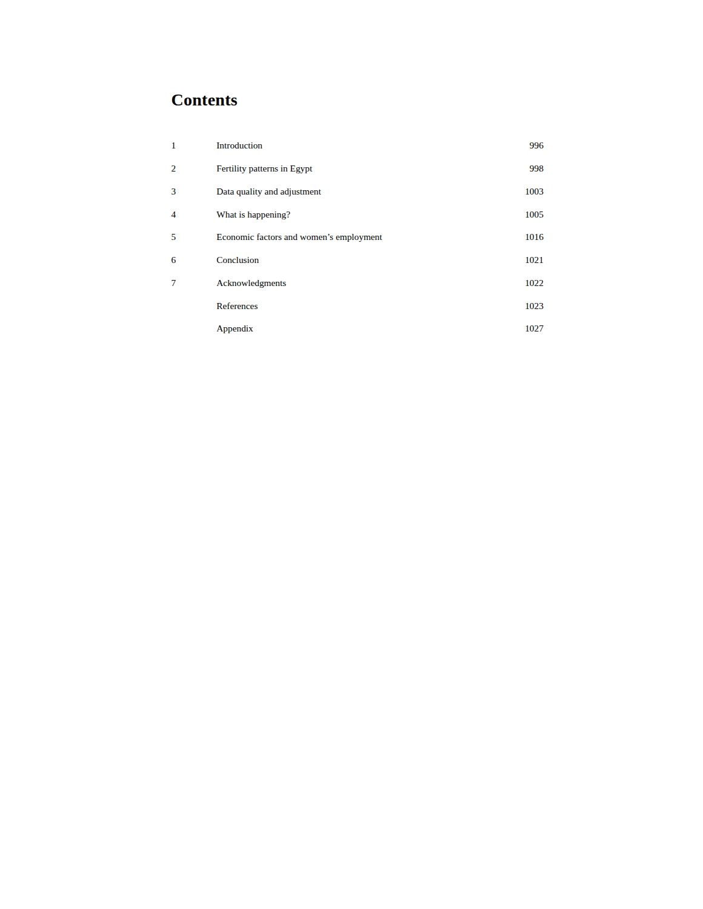Contents
| 1 | Introduction | 996 |
| 2 | Fertility patterns in Egypt | 998 |
| 3 | Data quality and adjustment | 1003 |
| 4 | What is happening? | 1005 |
| 5 | Economic factors and women’s employment | 1016 |
| 6 | Conclusion | 1021 |
| 7 | Acknowledgments | 1022 |
| | References | 1023 |
| | Appendix | 1027 |